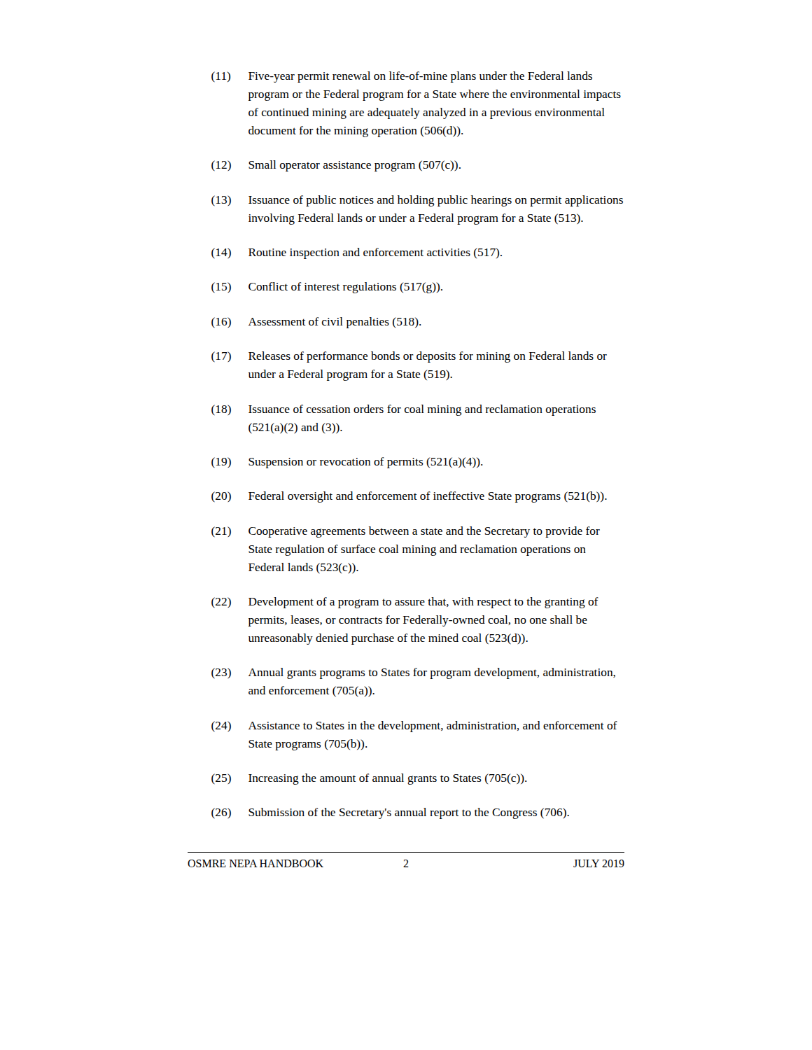(11) Five-year permit renewal on life-of-mine plans under the Federal lands program or the Federal program for a State where the environmental impacts of continued mining are adequately analyzed in a previous environmental document for the mining operation (506(d)).
(12) Small operator assistance program (507(c)).
(13) Issuance of public notices and holding public hearings on permit applications involving Federal lands or under a Federal program for a State (513).
(14) Routine inspection and enforcement activities (517).
(15) Conflict of interest regulations (517(g)).
(16) Assessment of civil penalties (518).
(17) Releases of performance bonds or deposits for mining on Federal lands or under a Federal program for a State (519).
(18) Issuance of cessation orders for coal mining and reclamation operations (521(a)(2) and (3)).
(19) Suspension or revocation of permits (521(a)(4)).
(20) Federal oversight and enforcement of ineffective State programs (521(b)).
(21) Cooperative agreements between a state and the Secretary to provide for State regulation of surface coal mining and reclamation operations on Federal lands (523(c)).
(22) Development of a program to assure that, with respect to the granting of permits, leases, or contracts for Federally-owned coal, no one shall be unreasonably denied purchase of the mined coal (523(d)).
(23) Annual grants programs to States for program development, administration, and enforcement (705(a)).
(24) Assistance to States in the development, administration, and enforcement of State programs (705(b)).
(25) Increasing the amount of annual grants to States (705(c)).
(26) Submission of the Secretary's annual report to the Congress (706).
OSMRE NEPA HANDBOOK 2 JULY 2019